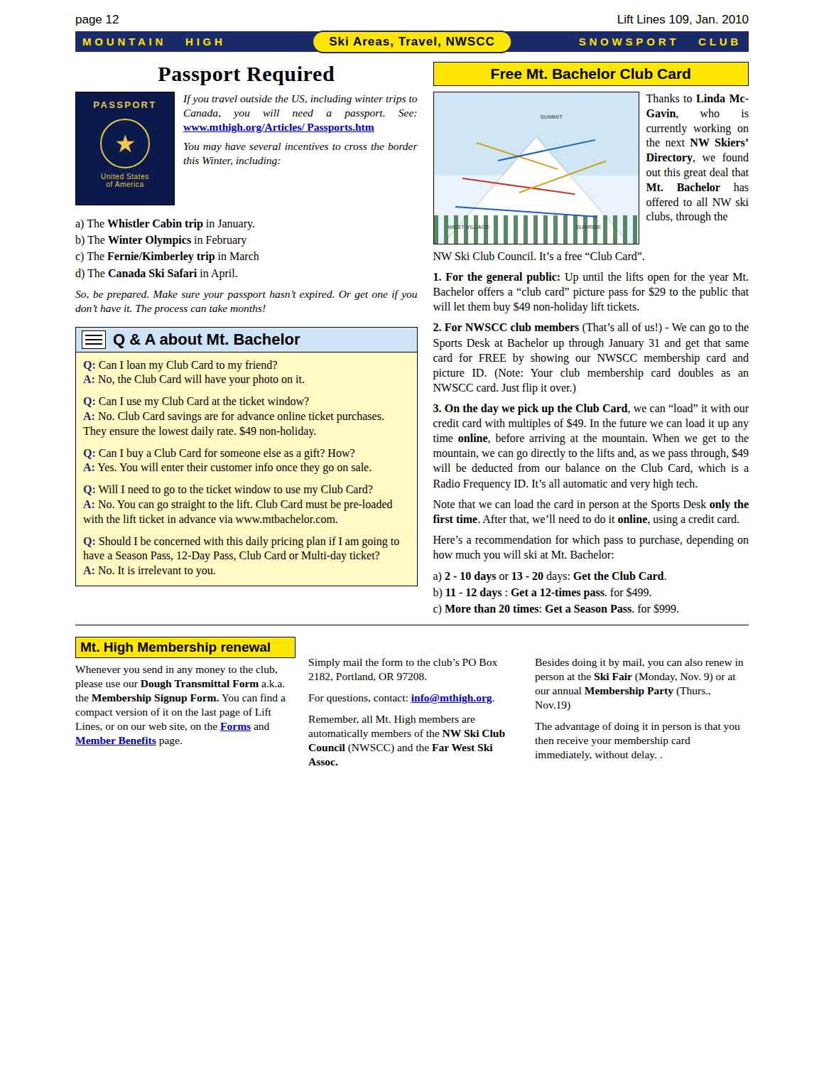page 12
Lift Lines 109, Jan. 2010
MOUNTAIN HIGH Ski Areas, Travel, NWSCC SNOWSPORT CLUB
Ski Areas, Travel, NWSCC
Passport Required
PASSPORT
★
United States
of America
If you travel outside the US, including winter trips to Canada, you will need a passport. See: www.mthigh.org/Articles/ Passports.htm
You may have several incentives to cross the border this Winter, including:
a) The Whistler Cabin trip in January.
b) The Winter Olympics in February
c) The Fernie/Kimberley trip in March
d) The Canada Ski Safari in April.
So, be prepared. Make sure your passport hasn’t expired. Or get one if you don’t have it. The process can take months!
Q & A about Mt. Bachelor
Q: Can I loan my Club Card to my friend?
A: No, the Club Card will have your photo on it.
Q: Can I use my Club Card at the ticket window?
A: No. Club Card savings are for advance online ticket purchases. They ensure the lowest daily rate. $49 non-holiday.
Q: Can I buy a Club Card for someone else as a gift? How?
A: Yes. You will enter their customer info once they go on sale.
Q: Will I need to go to the ticket window to use my Club Card?
A: No. You can go straight to the lift. Club Card must be pre-loaded with the lift ticket in advance via www.mtbachelor.com.
Q: Should I be concerned with this daily pricing plan if I am going to have a Season Pass, 12-Day Pass, Club Card or Multi-day ticket?
A: No. It is irrelevant to you.
Free Mt. Bachelor Club Card
SUMMIT
WEST VILLAGE
SUNRISE
Thanks to Linda Mc­Gavin, who is currently working on the next NW Skiers’ Directory, we found out this great deal that Mt. Bachelor has offered to all NW ski clubs, through the
NW Ski Club Council. It’s a free “Club Card”.
1. For the general public: Up until the lifts open for the year Mt. Bachelor offers a “club card” picture pass for $29 to the public that will let them buy $49 non-holiday lift tickets.
2. For NWSCC club members (That’s all of us!) - We can go to the Sports Desk at Bachelor up through January 31 and get that same card for FREE by showing our NWSCC membership card and picture ID. (Note: Your club membership card doubles as an NWSCC card. Just flip it over.)
3. On the day we pick up the Club Card, we can “load” it with our credit card with multiples of $49. In the future we can load it up any time online, before arriving at the mountain. When we get to the mountain, we can go directly to the lifts and, as we pass through, $49 will be deducted from our balance on the Club Card, which is a Radio Frequency ID. It’s all automatic and very high tech.
Note that we can load the card in person at the Sports Desk only the first time. After that, we’ll need to do it online, using a credit card.
Here’s a recommendation for which pass to purchase, depending on how much you will ski at Mt. Bachelor:
a) 2 - 10 days or 13 - 20 days: Get the Club Card.
b) 11 - 12 days : Get a 12-times pass. for $499.
c) More than 20 times: Get a Season Pass. for $999.
Mt. High Membership renewal
Whenever you send in any money to the club, please use our Dough Transmittal Form a.k.a. the Membership Signup Form. You can find a compact version of it on the last page of Lift Lines, or on our web site, on the Forms and Member Benefits page.
Simply mail the form to the club’s PO Box 2182, Portland, OR 97208.
For questions, contact: info@mthigh.org.
Remember, all Mt. High members are automatically members of the NW Ski Club Council (NWSCC) and the Far West Ski Assoc.
Besides doing it by mail, you can also renew in person at the Ski Fair (Monday, Nov. 9) or at our annual Membership Party (Thurs., Nov.19)
The advantage of doing it in person is that you then receive your membership card immediately, without delay. .